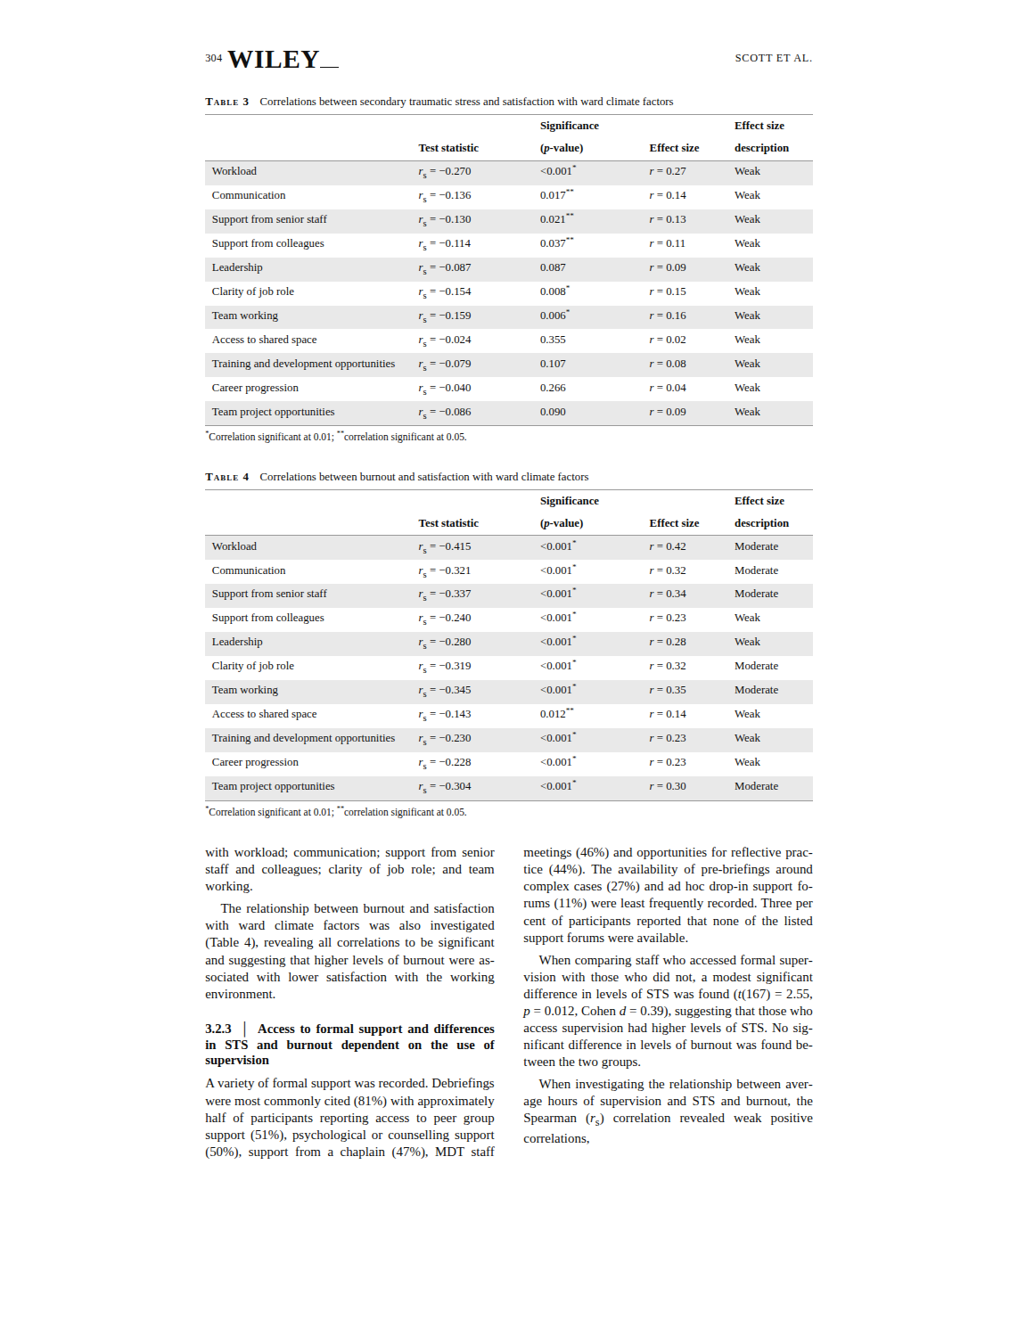304
WILEY
Scott et al.
Table 3 Correlations between secondary traumatic stress and satisfaction with ward climate factors
| | | Significance | | Effect size |
| --- | --- | --- | --- | --- |
| | Test statistic | ( p -value) | Effect size | description |
| Workload | r s = −0.270 | <0.001 * | r = 0.27 | Weak |
| Communication | r s = −0.136 | 0.017 ** | r = 0.14 | Weak |
| Support from senior staff | r s = −0.130 | 0.021 ** | r = 0.13 | Weak |
| Support from colleagues | r s = −0.114 | 0.037 ** | r = 0.11 | Weak |
| Leadership | r s = −0.087 | 0.087 | r = 0.09 | Weak |
| Clarity of job role | r s = −0.154 | 0.008 * | r = 0.15 | Weak |
| Team working | r s = −0.159 | 0.006 * | r = 0.16 | Weak |
| Access to shared space | r s = −0.024 | 0.355 | r = 0.02 | Weak |
| Training and development opportunities | r s = −0.079 | 0.107 | r = 0.08 | Weak |
| Career progression | r s = −0.040 | 0.266 | r = 0.04 | Weak |
| Team project opportunities | r s = −0.086 | 0.090 | r = 0.09 | Weak |
*Correlation significant at 0.01; **correlation significant at 0.05.
Table 4 Correlations between burnout and satisfaction with ward climate factors
| | | Significance | | Effect size |
| --- | --- | --- | --- | --- |
| | Test statistic | ( p -value) | Effect size | description |
| Workload | r s = −0.415 | <0.001 * | r = 0.42 | Moderate |
| Communication | r s = −0.321 | <0.001 * | r = 0.32 | Moderate |
| Support from senior staff | r s = −0.337 | <0.001 * | r = 0.34 | Moderate |
| Support from colleagues | r s = −0.240 | <0.001 * | r = 0.23 | Weak |
| Leadership | r s = −0.280 | <0.001 * | r = 0.28 | Weak |
| Clarity of job role | r s = −0.319 | <0.001 * | r = 0.32 | Moderate |
| Team working | r s = −0.345 | <0.001 * | r = 0.35 | Moderate |
| Access to shared space | r s = −0.143 | 0.012 ** | r = 0.14 | Weak |
| Training and development opportunities | r s = −0.230 | <0.001 * | r = 0.23 | Weak |
| Career progression | r s = −0.228 | <0.001 * | r = 0.23 | Weak |
| Team project opportunities | r s = −0.304 | <0.001 * | r = 0.30 | Moderate |
*Correlation significant at 0.01; **correlation significant at 0.05.
with workload; communication; support from senior staff and colleagues; clarity of job role; and team working.
The relationship between burnout and satisfaction with ward climate factors was also investigated (Table 4), revealing all correlations to be significant and suggesting that higher levels of burnout were associated with lower satisfaction with the working environment.
3.2.3│Access to formal support and differences in STS and burnout dependent on the use of supervision
A variety of formal support was recorded. Debriefings were most commonly cited (81%) with approximately half of participants reporting access to peer group support (51%), psychological or counselling support (50%), support from a chaplain (47%), MDT staff meetings (46%) and opportunities for reflective practice (44%). The availability of pre-briefings around complex cases (27%) and ad hoc drop-in support forums (11%) were least frequently recorded. Three per cent of participants reported that none of the listed support forums were available.
When comparing staff who accessed formal supervision with those who did not, a modest significant difference in levels of STS was found (t(167) = 2.55, p = 0.012, Cohen d = 0.39), suggesting that those who access supervision had higher levels of STS. No significant difference in levels of burnout was found between the two groups.
When investigating the relationship between average hours of supervision and STS and burnout, the Spearman (rs) correlation revealed weak positive correlations,